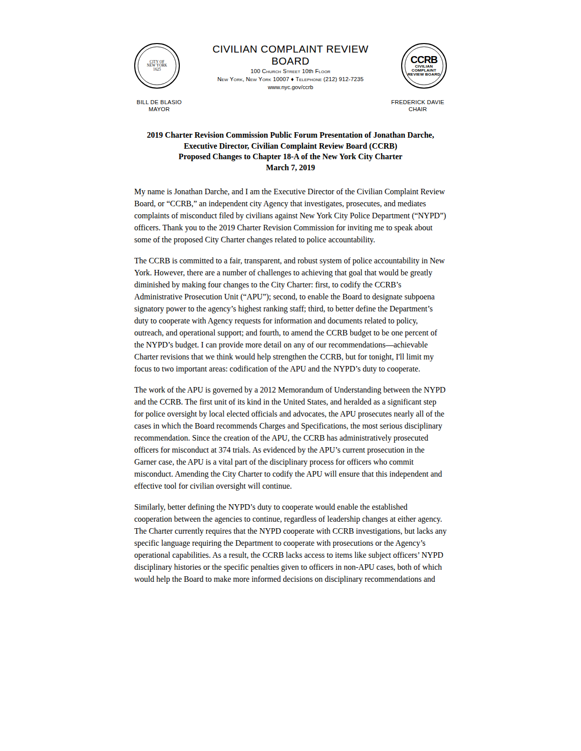CITY OF
NEW YORK
1625
Civilian Complaint Review Board
100 Church Street 10th Floor
New York, New York 10007 ♦ Telephone (212) 912-7235
www.nyc.gov/ccrb
CCRB CIVILIAN COMPLAINT
REVIEW BOARD
BILL DE BLASIO
MAYOR
FREDERICK DAVIE
CHAIR
2019 Charter Revision Commission Public Forum Presentation of Jonathan Darche,
Executive Director, Civilian Complaint Review Board (CCRB)
Proposed Changes to Chapter 18-A of the New York City Charter
March 7, 2019
My name is Jonathan Darche, and I am the Executive Director of the Civilian Complaint Review Board, or “CCRB,” an independent city Agency that investigates, prosecutes, and mediates complaints of misconduct filed by civilians against New York City Police Department (“NYPD”) officers. Thank you to the 2019 Charter Revision Commission for inviting me to speak about some of the proposed City Charter changes related to police accountability.
The CCRB is committed to a fair, transparent, and robust system of police accountability in New York. However, there are a number of challenges to achieving that goal that would be greatly diminished by making four changes to the City Charter: first, to codify the CCRB’s Administrative Prosecution Unit (“APU”); second, to enable the Board to designate subpoena signatory power to the agency’s highest ranking staff; third, to better define the Department’s duty to cooperate with Agency requests for information and documents related to policy, outreach, and operational support; and fourth, to amend the CCRB budget to be one percent of the NYPD’s budget. I can provide more detail on any of our recommendations—achievable Charter revisions that we think would help strengthen the CCRB, but for tonight, I'll limit my focus to two important areas: codification of the APU and the NYPD’s duty to cooperate.
The work of the APU is governed by a 2012 Memorandum of Understanding between the NYPD and the CCRB. The first unit of its kind in the United States, and heralded as a significant step for police oversight by local elected officials and advocates, the APU prosecutes nearly all of the cases in which the Board recommends Charges and Specifications, the most serious disciplinary recommendation. Since the creation of the APU, the CCRB has administratively prosecuted officers for misconduct at 374 trials. As evidenced by the APU’s current prosecution in the Garner case, the APU is a vital part of the disciplinary process for officers who commit misconduct. Amending the City Charter to codify the APU will ensure that this independent and effective tool for civilian oversight will continue.
Similarly, better defining the NYPD’s duty to cooperate would enable the established cooperation between the agencies to continue, regardless of leadership changes at either agency. The Charter currently requires that the NYPD cooperate with CCRB investigations, but lacks any specific language requiring the Department to cooperate with prosecutions or the Agency’s operational capabilities. As a result, the CCRB lacks access to items like subject officers’ NYPD disciplinary histories or the specific penalties given to officers in non-APU cases, both of which would help the Board to make more informed decisions on disciplinary recommendations and